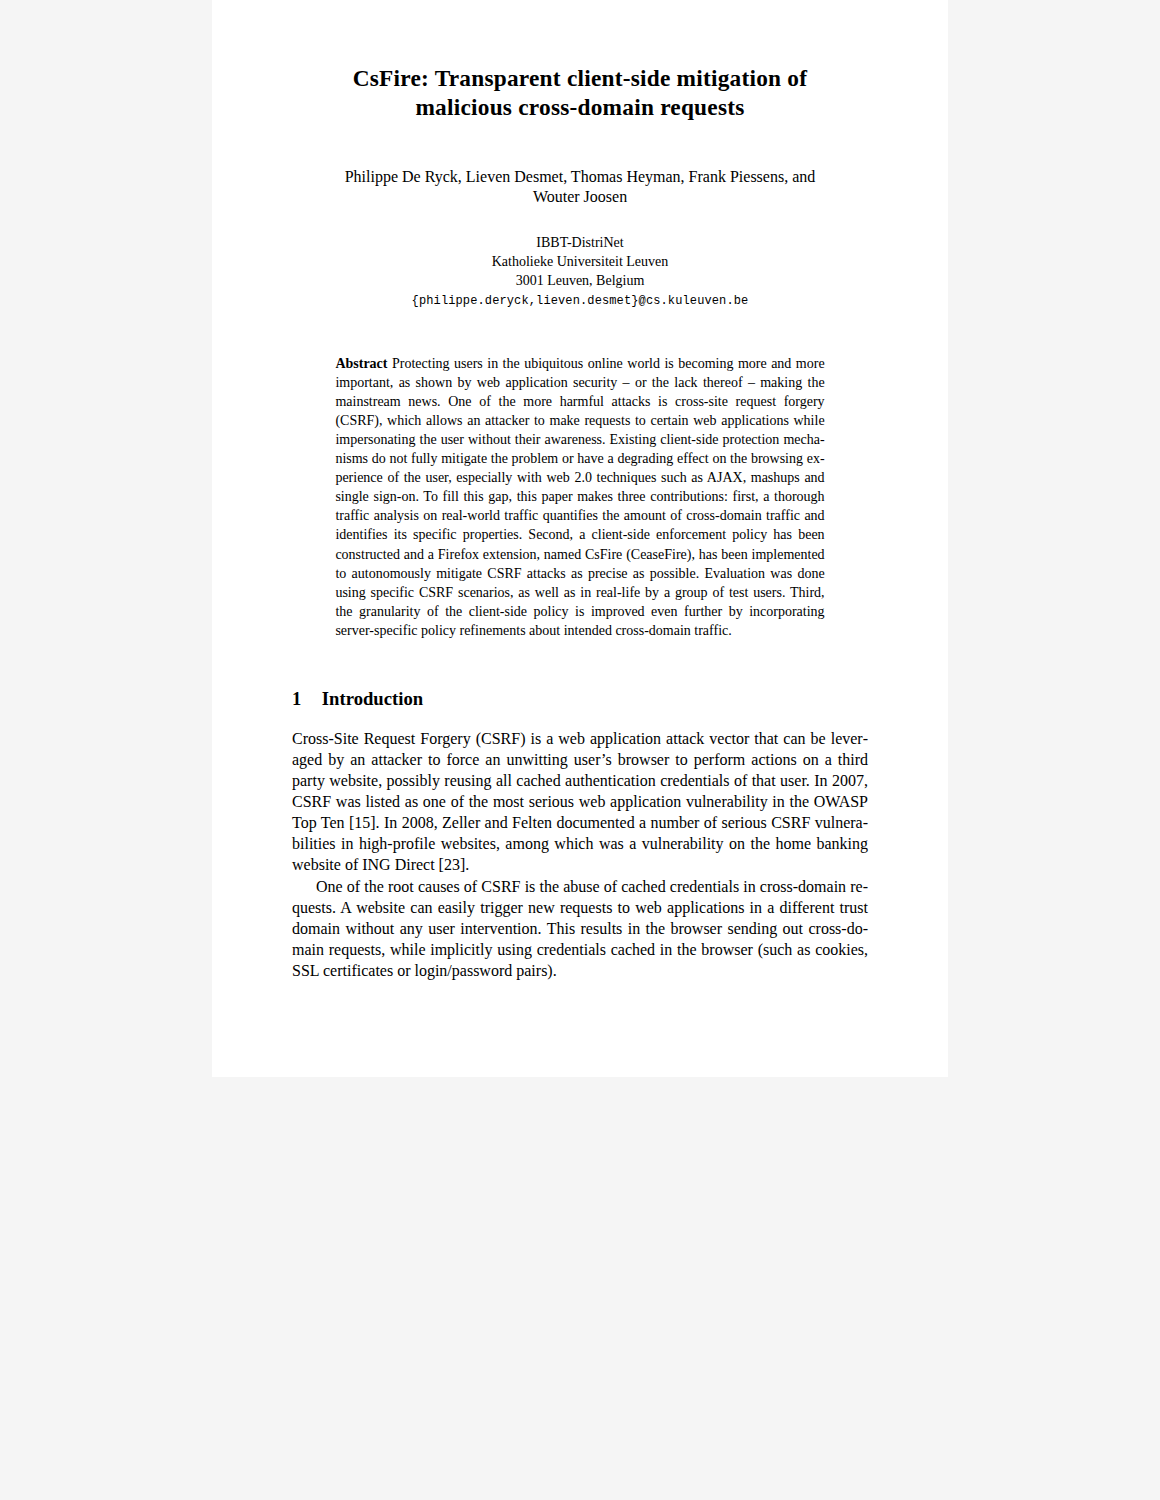CsFire: Transparent client-side mitigation of
malicious cross-domain requests
Philippe De Ryck, Lieven Desmet, Thomas Heyman, Frank Piessens, and
Wouter Joosen
IBBT-DistriNet
Katholieke Universiteit Leuven
3001 Leuven, Belgium
{philippe.deryck,lieven.desmet}@cs.kuleuven.be
Abstract Protecting users in the ubiquitous online world is becoming more and more important, as shown by web application security – or the lack thereof – making the mainstream news. One of the more harmful attacks is cross-site request forgery (CSRF), which allows an attacker to make requests to certain web applications while impersonating the user without their awareness. Existing client-side protection mechanisms do not fully mitigate the problem or have a degrading effect on the browsing experience of the user, especially with web 2.0 techniques such as AJAX, mashups and single sign-on. To fill this gap, this paper makes three contributions: first, a thorough traffic analysis on real-world traffic quantifies the amount of cross-domain traffic and identifies its specific properties. Second, a client-side enforcement policy has been constructed and a Firefox extension, named CsFire (CeaseFire), has been implemented to autonomously mitigate CSRF attacks as precise as possible. Evaluation was done using specific CSRF scenarios, as well as in real-life by a group of test users. Third, the granularity of the client-side policy is improved even further by incorporating server-specific policy refinements about intended cross-domain traffic.
1 Introduction
Cross-Site Request Forgery (CSRF) is a web application attack vector that can be leveraged by an attacker to force an unwitting user’s browser to perform actions on a third party website, possibly reusing all cached authentication credentials of that user. In 2007, CSRF was listed as one of the most serious web application vulnerability in the OWASP Top Ten [15]. In 2008, Zeller and Felten documented a number of serious CSRF vulnerabilities in high-profile websites, among which was a vulnerability on the home banking website of ING Direct [23].
One of the root causes of CSRF is the abuse of cached credentials in cross-domain requests. A website can easily trigger new requests to web applications in a different trust domain without any user intervention. This results in the browser sending out cross-domain requests, while implicitly using credentials cached in the browser (such as cookies, SSL certificates or login/password pairs).